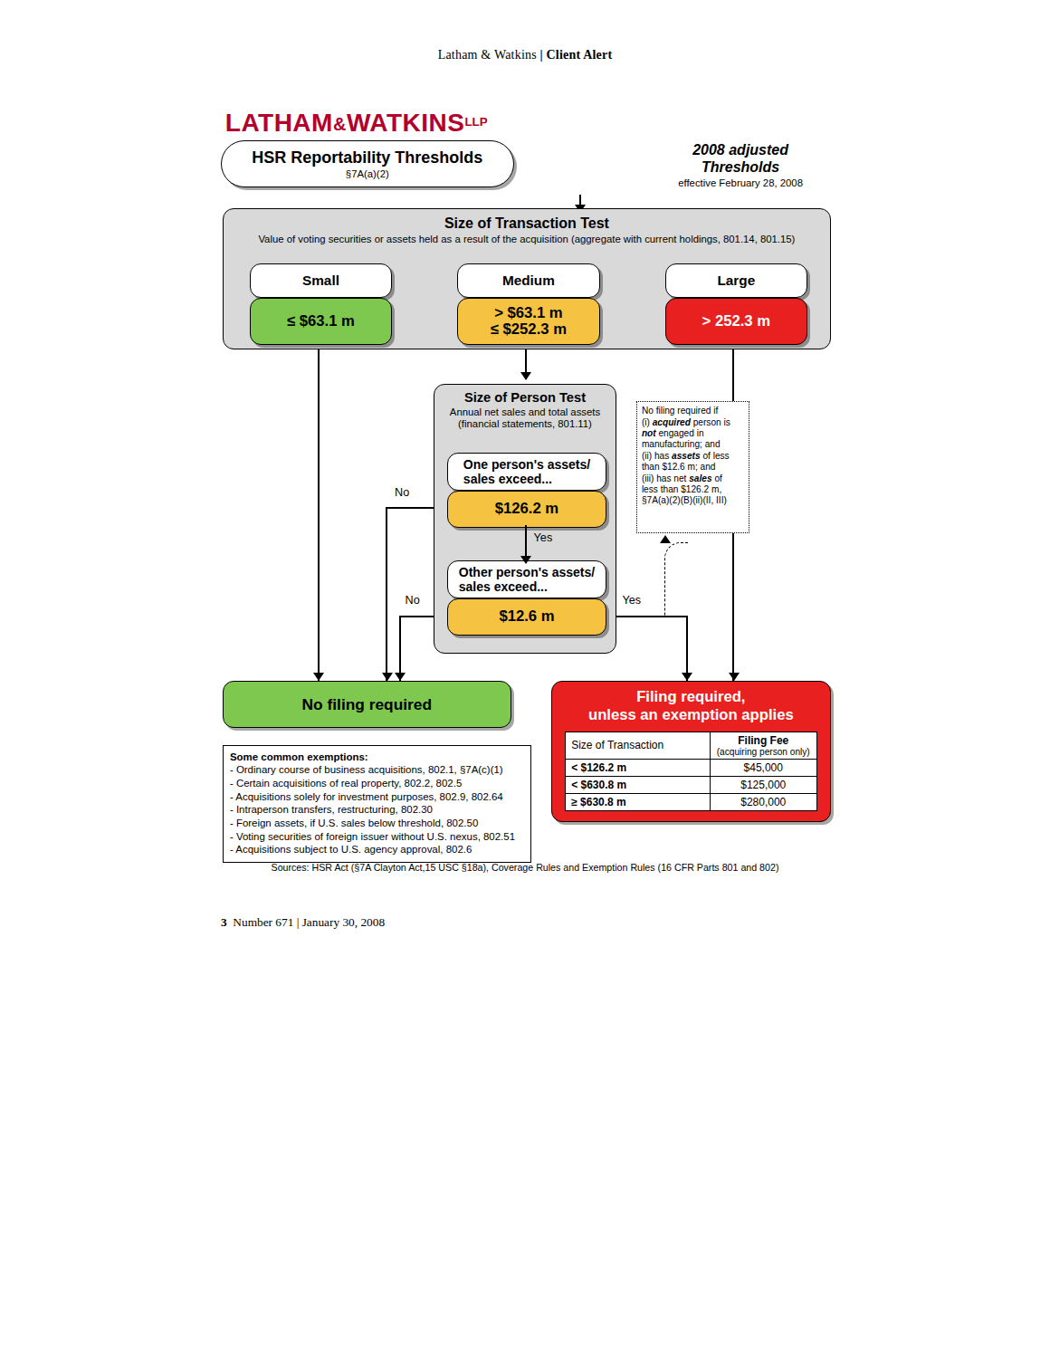Latham & Watkins | Client Alert
LATHAM&WATKINSLLP
HSR Reportability Thresholds
§7A(a)(2)
2008 adjusted
Thresholds
effective February 28, 2008
Size of Transaction Test
Value of voting securities or assets held as a result of the acquisition (aggregate with current holdings, 801.14, 801.15)
Small
≤ $63.1 m
Medium
> $63.1 m≤ $252.3 m
Large
> 252.3 m
Size of Person Test
Annual net sales and total assets
(financial statements, 801.11)
One person's assets/
sales exceed...
$126.2 m
Other person's assets/
sales exceed...
$12.6 m
Yes
No
No
Yes
No filing required if
(i) acquired person is
not engaged in
manufacturing; and
(ii) has assets of less
than $12.6 m; and
(iii) has net sales of
less than $126.2 m,
§7A(a)(2)(B)(ii)(II, III)
No filing required
Filing required,
unless an exemption applies
| Size of Transaction | Filing Fee (acquiring person only) |
| --- | --- |
| < $126.2 m | $45,000 |
| < $630.8 m | $125,000 |
| ≥ $630.8 m | $280,000 |
Some common exemptions:
- Ordinary course of business acquisitions, 802.1, §7A(c)(1)
- Certain acquisitions of real property, 802.2, 802.5
- Acquisitions solely for investment purposes, 802.9, 802.64
- Intraperson transfers, restructuring, 802.30
- Foreign assets, if U.S. sales below threshold, 802.50
- Voting securities of foreign issuer without U.S. nexus, 802.51
- Acquisitions subject to U.S. agency approval, 802.6
Sources: HSR Act (§7A Clayton Act,15 USC §18a), Coverage Rules and Exemption Rules (16 CFR Parts 801 and 802)
3 Number 671 | January 30, 2008